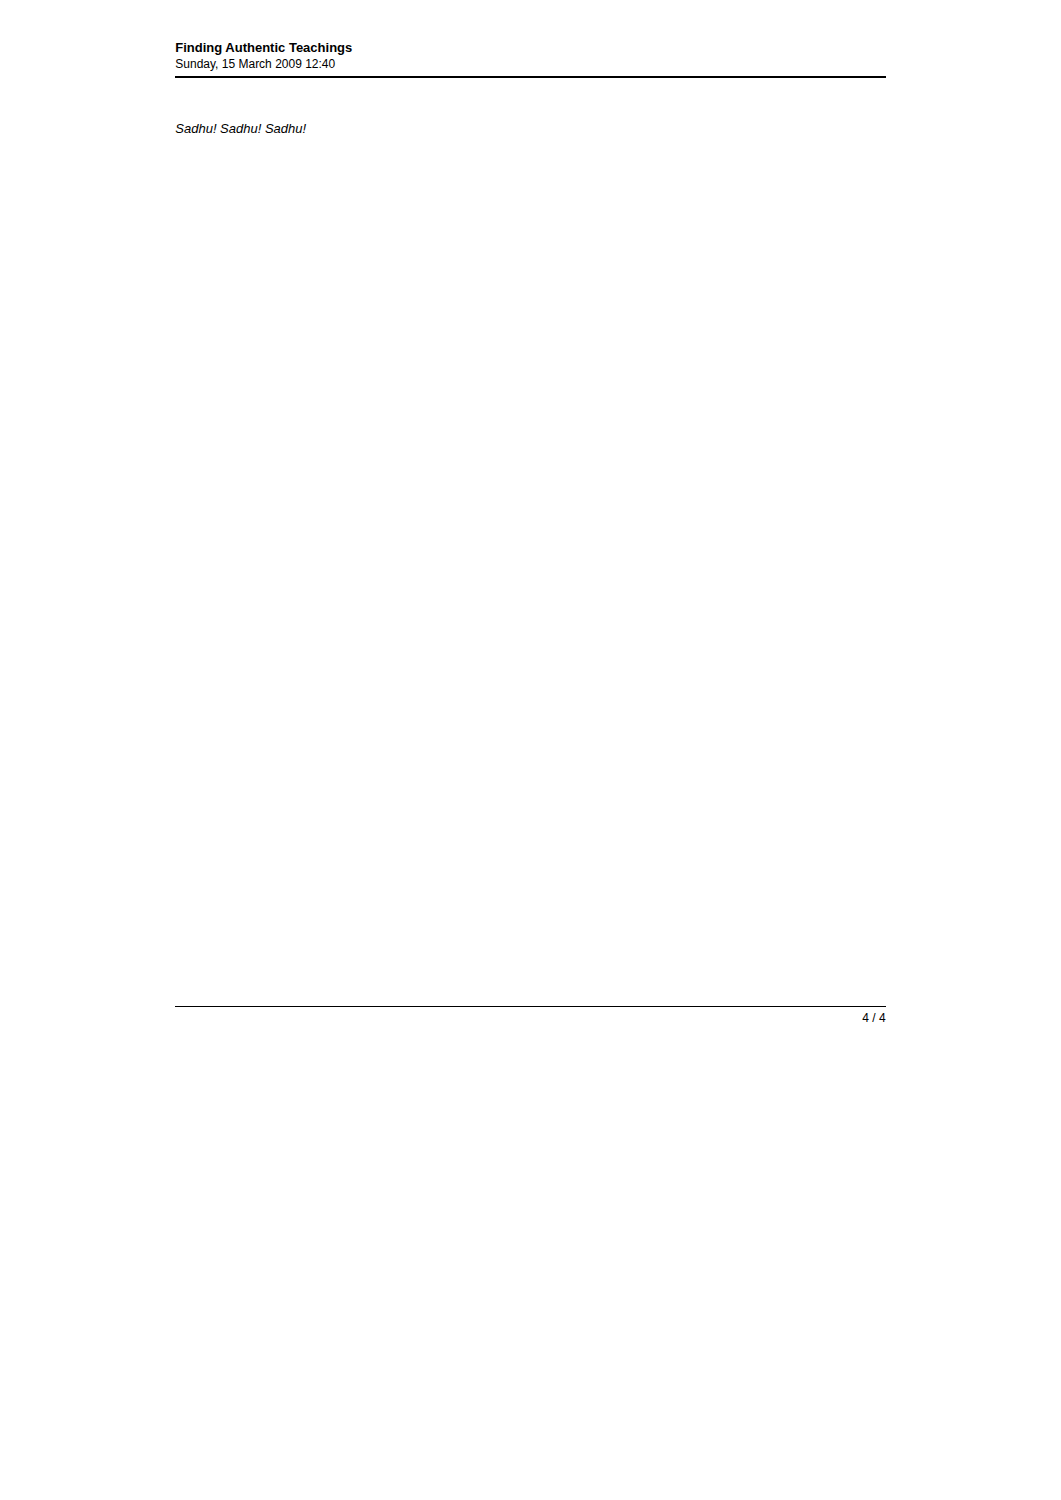Finding Authentic Teachings
Sunday, 15 March 2009 12:40
Sadhu! Sadhu! Sadhu!
4 / 4